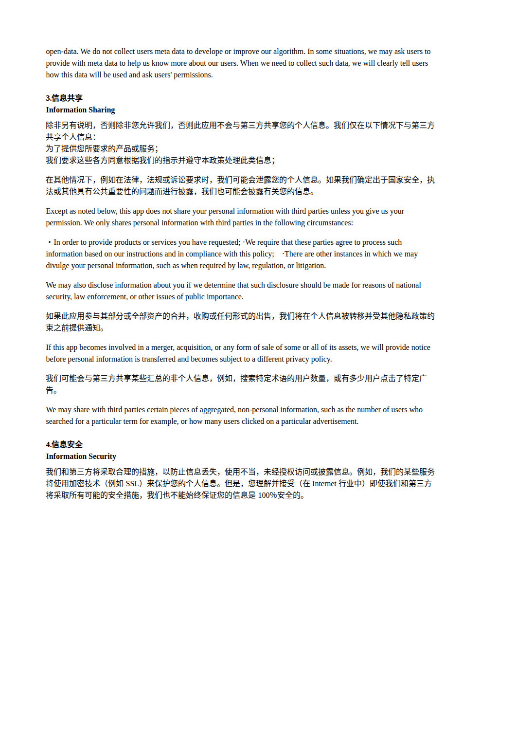open-data. We do not collect users meta data to develope or improve our algorithm. In some situations, we may ask users to provide with meta data to help us know more about our users. When we need to collect such data, we will clearly tell users how this data will be used and ask users' permissions.
3.信息共享
Information Sharing
除非另有说明，否则除非您允许我们，否则此应用不会与第三方共享您的个人信息。我们仅在以下情况下与第三方共享个人信息：
为了提供您所要求的产品或服务；
我们要求这些各方同意根据我们的指示并遵守本政策处理此类信息；
在其他情况下，例如在法律，法规或诉讼要求时，我们可能会泄露您的个人信息。如果我们确定出于国家安全，执法或其他具有公共重要性的问题而进行披露，我们也可能会披露有关您的信息。
Except as noted below, this app does not share your personal information with third parties unless you give us your permission. We only shares personal information with third parties in the following circumstances:
・In order to provide products or services you have requested; ·We require that these parties agree to process such information based on our instructions and in compliance with this policy;　·There are other instances in which we may divulge your personal information, such as when required by law, regulation, or litigation.
We may also disclose information about you if we determine that such disclosure should be made for reasons of national security, law enforcement, or other issues of public importance.
如果此应用参与其部分或全部资产的合并，收购或任何形式的出售，我们将在个人信息被转移并受其他隐私政策约束之前提供通知。
If this app becomes involved in a merger, acquisition, or any form of sale of some or all of its assets, we will provide notice before personal information is transferred and becomes subject to a different privacy policy.
我们可能会与第三方共享某些汇总的非个人信息，例如，搜索特定术语的用户数量，或有多少用户点击了特定广告。
We may share with third parties certain pieces of aggregated, non-personal information, such as the number of users who searched for a particular term for example, or how many users clicked on a particular advertisement.
4.信息安全
Information Security
我们和第三方将采取合理的措施，以防止信息丢失，使用不当，未经授权访问或披露信息。例如，我们的某些服务将使用加密技术（例如 SSL）来保护您的个人信息。但是，您理解并接受（在 Internet 行业中）即使我们和第三方将采取所有可能的安全措施，我们也不能始终保证您的信息是 100％安全的。